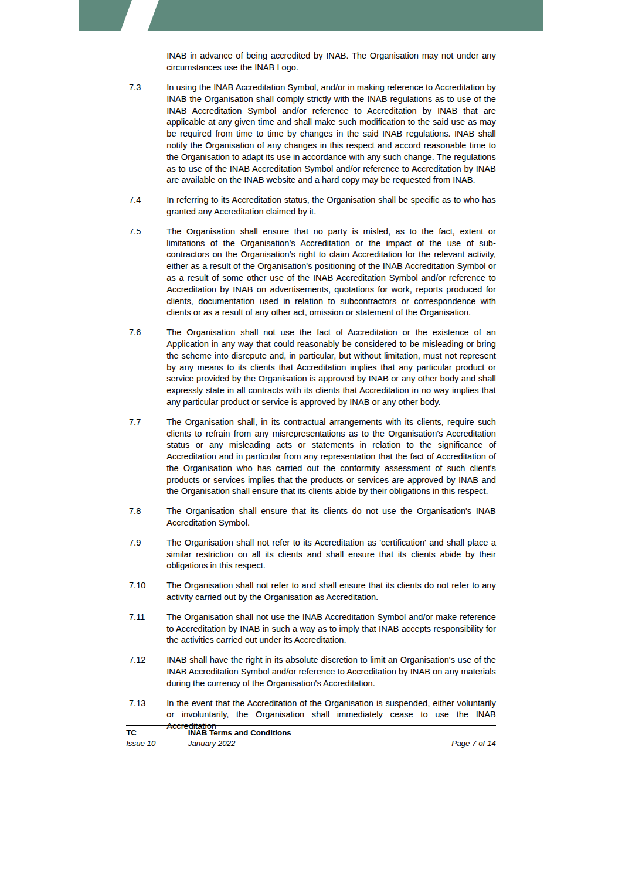INAB in advance of being accredited by INAB. The Organisation may not under any circumstances use the INAB Logo.
7.3
In using the INAB Accreditation Symbol, and/or in making reference to Accreditation by INAB the Organisation shall comply strictly with the INAB regulations as to use of the INAB Accreditation Symbol and/or reference to Accreditation by INAB that are applicable at any given time and shall make such modification to the said use as may be required from time to time by changes in the said INAB regulations. INAB shall notify the Organisation of any changes in this respect and accord reasonable time to the Organisation to adapt its use in accordance with any such change. The regulations as to use of the INAB Accreditation Symbol and/or reference to Accreditation by INAB are available on the INAB website and a hard copy may be requested from INAB.
7.4
In referring to its Accreditation status, the Organisation shall be specific as to who has granted any Accreditation claimed by it.
7.5
The Organisation shall ensure that no party is misled, as to the fact, extent or limitations of the Organisation's Accreditation or the impact of the use of sub-contractors on the Organisation's right to claim Accreditation for the relevant activity, either as a result of the Organisation's positioning of the INAB Accreditation Symbol or as a result of some other use of the INAB Accreditation Symbol and/or reference to Accreditation by INAB on advertisements, quotations for work, reports produced for clients, documentation used in relation to subcontractors or correspondence with clients or as a result of any other act, omission or statement of the Organisation.
7.6
The Organisation shall not use the fact of Accreditation or the existence of an Application in any way that could reasonably be considered to be misleading or bring the scheme into disrepute and, in particular, but without limitation, must not represent by any means to its clients that Accreditation implies that any particular product or service provided by the Organisation is approved by INAB or any other body and shall expressly state in all contracts with its clients that Accreditation in no way implies that any particular product or service is approved by INAB or any other body.
7.7
The Organisation shall, in its contractual arrangements with its clients, require such clients to refrain from any misrepresentations as to the Organisation's Accreditation status or any misleading acts or statements in relation to the significance of Accreditation and in particular from any representation that the fact of Accreditation of the Organisation who has carried out the conformity assessment of such client's products or services implies that the products or services are approved by INAB and the Organisation shall ensure that its clients abide by their obligations in this respect.
7.8
The Organisation shall ensure that its clients do not use the Organisation's INAB Accreditation Symbol.
7.9
The Organisation shall not refer to its Accreditation as 'certification' and shall place a similar restriction on all its clients and shall ensure that its clients abide by their obligations in this respect.
7.10
The Organisation shall not refer to and shall ensure that its clients do not refer to any activity carried out by the Organisation as Accreditation.
7.11
The Organisation shall not use the INAB Accreditation Symbol and/or make reference to Accreditation by INAB in such a way as to imply that INAB accepts responsibility for the activities carried out under its Accreditation.
7.12
INAB shall have the right in its absolute discretion to limit an Organisation's use of the INAB Accreditation Symbol and/or reference to Accreditation by INAB on any materials during the currency of the Organisation's Accreditation.
7.13
In the event that the Accreditation of the Organisation is suspended, either voluntarily or involuntarily, the Organisation shall immediately cease to use the INAB Accreditation
TC
INAB Terms and Conditions
Issue 10
January 2022
Page 7 of 14